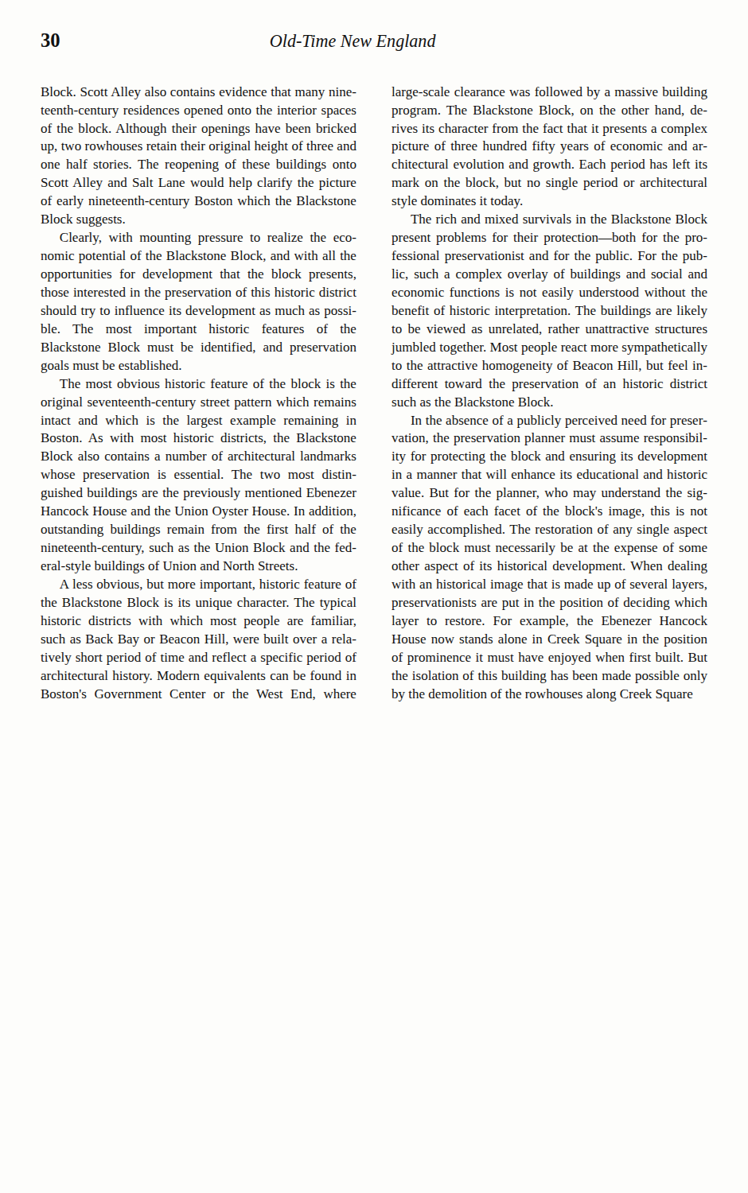30
Old-Time New England
Block. Scott Alley also contains evidence that many nineteenth-century residences opened onto the interior spaces of the block. Although their openings have been bricked up, two rowhouses retain their original height of three and one half stories. The reopening of these buildings onto Scott Alley and Salt Lane would help clarify the picture of early nineteenth-century Boston which the Blackstone Block suggests.
Clearly, with mounting pressure to realize the economic potential of the Blackstone Block, and with all the opportunities for development that the block presents, those interested in the preservation of this historic district should try to influence its development as much as possible. The most important historic features of the Blackstone Block must be identified, and preservation goals must be established.
The most obvious historic feature of the block is the original seventeenth-century street pattern which remains intact and which is the largest example remaining in Boston. As with most historic districts, the Blackstone Block also contains a number of architectural landmarks whose preservation is essential. The two most distinguished buildings are the previously mentioned Ebenezer Hancock House and the Union Oyster House. In addition, outstanding buildings remain from the first half of the nineteenth-century, such as the Union Block and the federal-style buildings of Union and North Streets.
A less obvious, but more important, historic feature of the Blackstone Block is its unique character. The typical historic districts with which most people are familiar, such as Back Bay or Beacon Hill, were built over a relatively short period of time and reflect a specific period of architectural history. Modern equivalents can be found in Boston's Government Center or the West End, where large-scale clearance was followed by a massive building program. The Blackstone Block, on the other hand, derives its character from the fact that it presents a complex picture of three hundred fifty years of economic and architectural evolution and growth. Each period has left its mark on the block, but no single period or architectural style dominates it today.
The rich and mixed survivals in the Blackstone Block present problems for their protection—both for the professional preservationist and for the public. For the public, such a complex overlay of buildings and social and economic functions is not easily understood without the benefit of historic interpretation. The buildings are likely to be viewed as unrelated, rather unattractive structures jumbled together. Most people react more sympathetically to the attractive homogeneity of Beacon Hill, but feel indifferent toward the preservation of an historic district such as the Blackstone Block.
In the absence of a publicly perceived need for preservation, the preservation planner must assume responsibility for protecting the block and ensuring its development in a manner that will enhance its educational and historic value. But for the planner, who may understand the significance of each facet of the block's image, this is not easily accomplished. The restoration of any single aspect of the block must necessarily be at the expense of some other aspect of its historical development. When dealing with an historical image that is made up of several layers, preservationists are put in the position of deciding which layer to restore. For example, the Ebenezer Hancock House now stands alone in Creek Square in the position of prominence it must have enjoyed when first built. But the isolation of this building has been made possible only by the demolition of the rowhouses along Creek Square